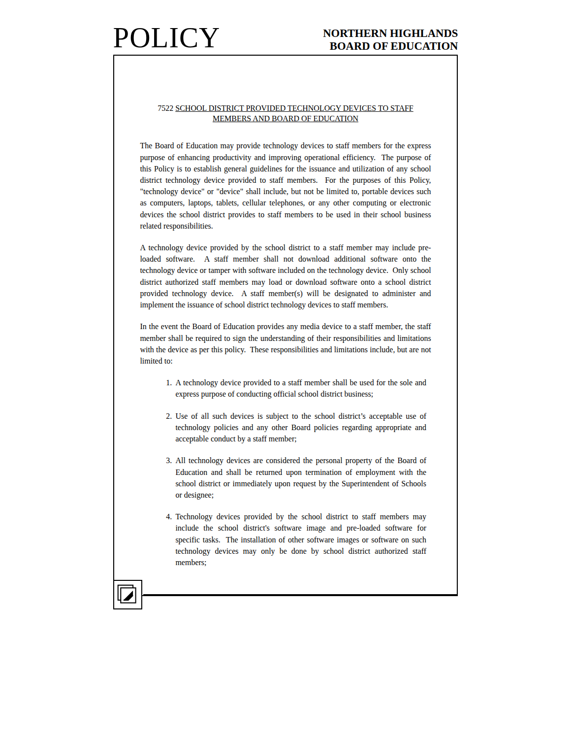POLICY
NORTHERN HIGHLANDS
BOARD OF EDUCATION
7522 SCHOOL DISTRICT PROVIDED TECHNOLOGY DEVICES TO STAFF MEMBERS AND BOARD OF EDUCATION
The Board of Education may provide technology devices to staff members for the express purpose of enhancing productivity and improving operational efficiency. The purpose of this Policy is to establish general guidelines for the issuance and utilization of any school district technology device provided to staff members. For the purposes of this Policy, "technology device" or "device" shall include, but not be limited to, portable devices such as computers, laptops, tablets, cellular telephones, or any other computing or electronic devices the school district provides to staff members to be used in their school business related responsibilities.
A technology device provided by the school district to a staff member may include pre-loaded software. A staff member shall not download additional software onto the technology device or tamper with software included on the technology device. Only school district authorized staff members may load or download software onto a school district provided technology device. A staff member(s) will be designated to administer and implement the issuance of school district technology devices to staff members.
In the event the Board of Education provides any media device to a staff member, the staff member shall be required to sign the understanding of their responsibilities and limitations with the device as per this policy. These responsibilities and limitations include, but are not limited to:
1. A technology device provided to a staff member shall be used for the sole and express purpose of conducting official school district business;
2. Use of all such devices is subject to the school district’s acceptable use of technology policies and any other Board policies regarding appropriate and acceptable conduct by a staff member;
3. All technology devices are considered the personal property of the Board of Education and shall be returned upon termination of employment with the school district or immediately upon request by the Superintendent of Schools or designee;
4. Technology devices provided by the school district to staff members may include the school district's software image and pre-loaded software for specific tasks. The installation of other software images or software on such technology devices may only be done by school district authorized staff members;